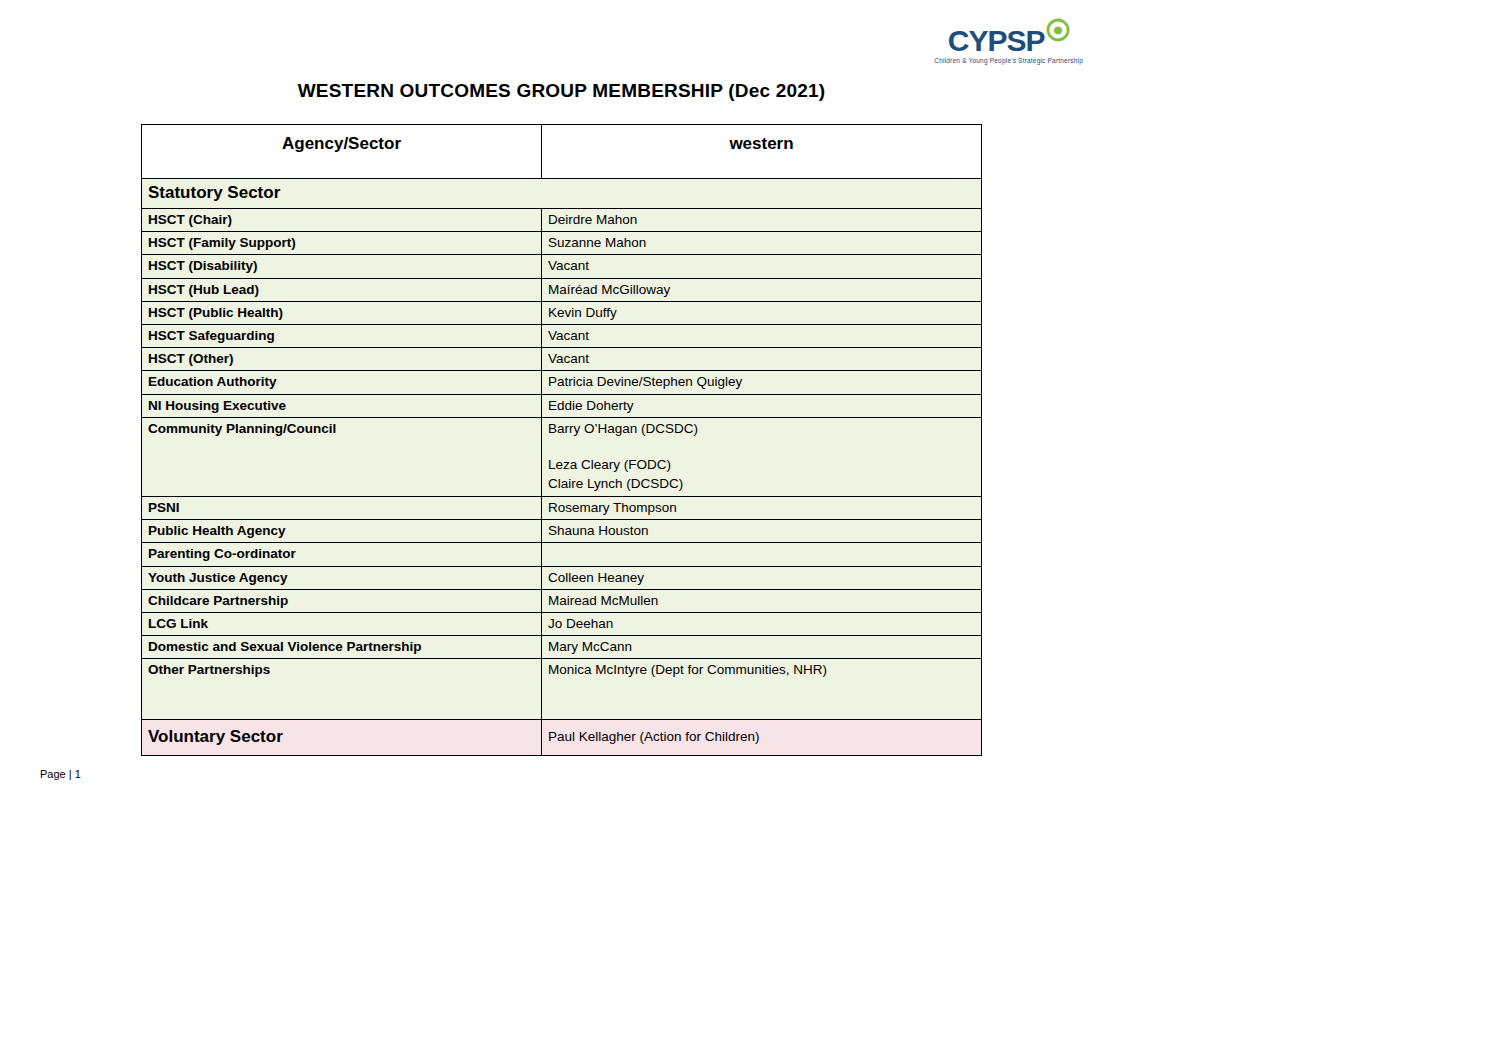CYPSP⦿
Children & Young People's Strategic Partnership
WESTERN OUTCOMES GROUP MEMBERSHIP (Dec 2021)
| Agency/Sector | western |
| --- | --- |
| Statutory Sector |
| HSCT (Chair) | Deirdre Mahon |
| HSCT (Family Support) | Suzanne Mahon |
| HSCT (Disability) | Vacant |
| HSCT (Hub Lead) | Maíréad McGilloway |
| HSCT (Public Health) | Kevin Duffy |
| HSCT Safeguarding | Vacant |
| HSCT (Other) | Vacant |
| Education Authority | Patricia Devine/Stephen Quigley |
| NI Housing Executive | Eddie Doherty |
| Community Planning/Council | Barry O’Hagan (DCSDC) Leza Cleary (FODC) Claire Lynch (DCSDC) |
| PSNI | Rosemary Thompson |
| Public Health Agency | Shauna Houston |
| Parenting Co-ordinator | |
| Youth Justice Agency | Colleen Heaney |
| Childcare Partnership | Mairead McMullen |
| LCG Link | Jo Deehan |
| Domestic and Sexual Violence Partnership | Mary McCann |
| Other Partnerships | Monica McIntyre (Dept for Communities, NHR) |
| Voluntary Sector | Paul Kellagher (Action for Children) |
Page | 1